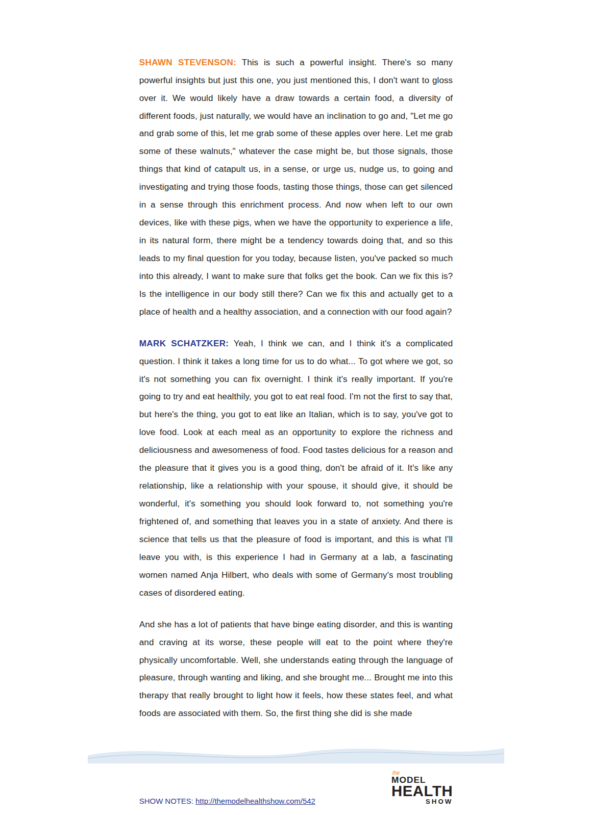SHAWN STEVENSON: This is such a powerful insight. There's so many powerful insights but just this one, you just mentioned this, I don't want to gloss over it. We would likely have a draw towards a certain food, a diversity of different foods, just naturally, we would have an inclination to go and, "Let me go and grab some of this, let me grab some of these apples over here. Let me grab some of these walnuts," whatever the case might be, but those signals, those things that kind of catapult us, in a sense, or urge us, nudge us, to going and investigating and trying those foods, tasting those things, those can get silenced in a sense through this enrichment process. And now when left to our own devices, like with these pigs, when we have the opportunity to experience a life, in its natural form, there might be a tendency towards doing that, and so this leads to my final question for you today, because listen, you've packed so much into this already, I want to make sure that folks get the book. Can we fix this is? Is the intelligence in our body still there? Can we fix this and actually get to a place of health and a healthy association, and a connection with our food again?
MARK SCHATZKER: Yeah, I think we can, and I think it's a complicated question. I think it takes a long time for us to do what... To got where we got, so it's not something you can fix overnight. I think it's really important. If you're going to try and eat healthily, you got to eat real food. I'm not the first to say that, but here's the thing, you got to eat like an Italian, which is to say, you've got to love food. Look at each meal as an opportunity to explore the richness and deliciousness and awesomeness of food. Food tastes delicious for a reason and the pleasure that it gives you is a good thing, don't be afraid of it. It's like any relationship, like a relationship with your spouse, it should give, it should be wonderful, it's something you should look forward to, not something you're frightened of, and something that leaves you in a state of anxiety. And there is science that tells us that the pleasure of food is important, and this is what I'll leave you with, is this experience I had in Germany at a lab, a fascinating women named Anja Hilbert, who deals with some of Germany's most troubling cases of disordered eating.
And she has a lot of patients that have binge eating disorder, and this is wanting and craving at its worse, these people will eat to the point where they're physically uncomfortable. Well, she understands eating through the language of pleasure, through wanting and liking, and she brought me... Brought me into this therapy that really brought to light how it feels, how these states feel, and what foods are associated with them. So, the first thing she did is she made
SHOW NOTES: http://themodelhealthshow.com/542
the MODEL HEALTH SHOW